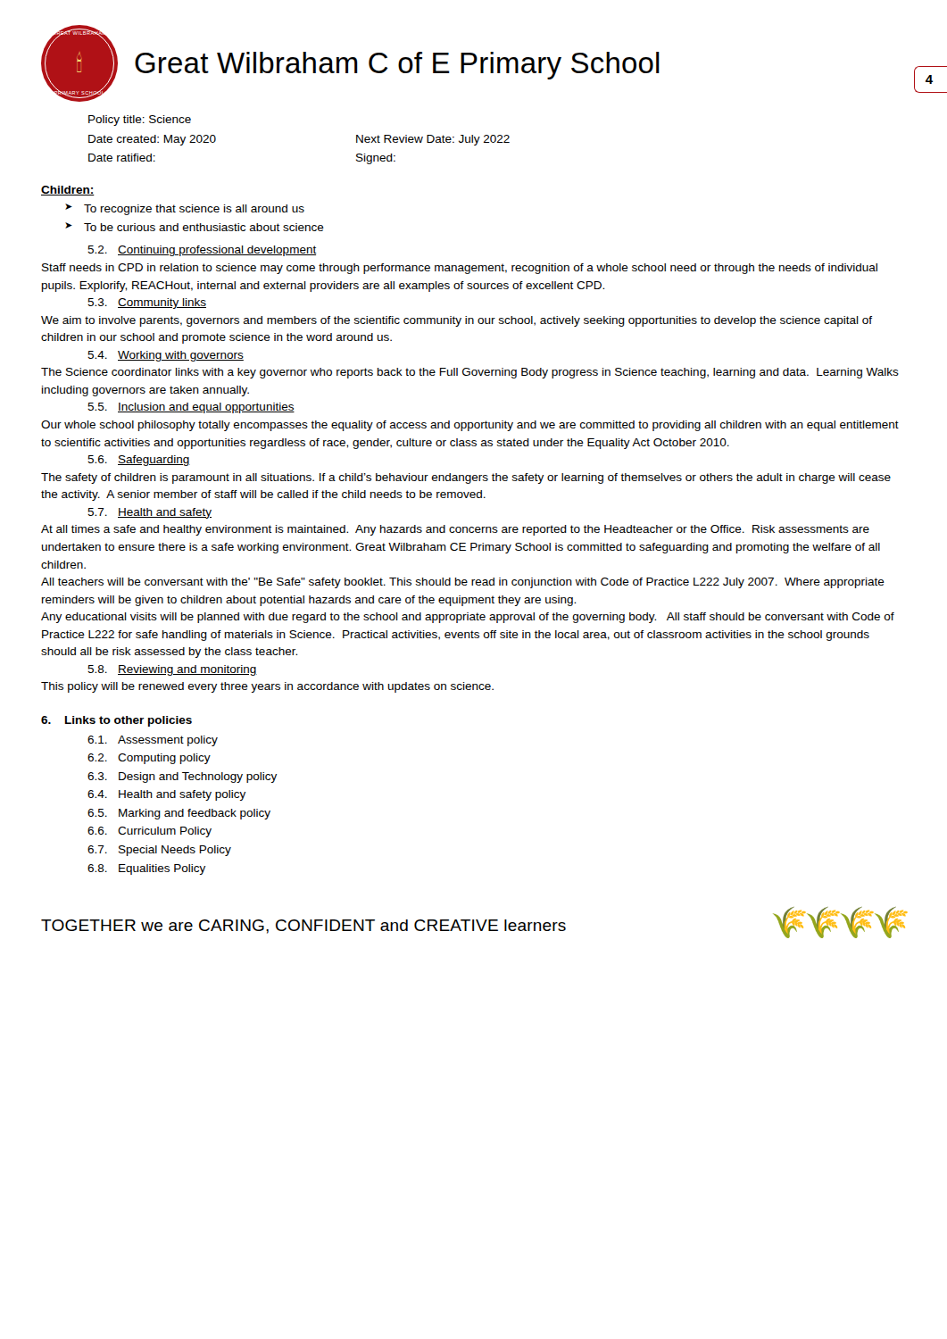GREAT WILBRAHAM
🕯
PRIMARY SCHOOL
Great Wilbraham C of E Primary School
4
| Policy title: Science | |
| Date created: May 2020 | Next Review Date: July 2022 |
| Date ratified: | Signed: |
Children:
To recognize that science is all around us
To be curious and enthusiastic about science
5.2. Continuing professional development
Staff needs in CPD in relation to science may come through performance management, recognition of a whole school need or through the needs of individual pupils. Explorify, REACHout, internal and external providers are all examples of sources of excellent CPD.
5.3. Community links
We aim to involve parents, governors and members of the scientific community in our school, actively seeking opportunities to develop the science capital of children in our school and promote science in the word around us.
5.4. Working with governors
The Science coordinator links with a key governor who reports back to the Full Governing Body progress in Science teaching, learning and data. Learning Walks including governors are taken annually.
5.5. Inclusion and equal opportunities
Our whole school philosophy totally encompasses the equality of access and opportunity and we are committed to providing all children with an equal entitlement to scientific activities and opportunities regardless of race, gender, culture or class as stated under the Equality Act October 2010.
5.6. Safeguarding
The safety of children is paramount in all situations. If a child’s behaviour endangers the safety or learning of themselves or others the adult in charge will cease the activity. A senior member of staff will be called if the child needs to be removed.
5.7. Health and safety
At all times a safe and healthy environment is maintained. Any hazards and concerns are reported to the Headteacher or the Office. Risk assessments are undertaken to ensure there is a safe working environment. Great Wilbraham CE Primary School is committed to safeguarding and promoting the welfare of all children.
All teachers will be conversant with the' "Be Safe" safety booklet. This should be read in conjunction with Code of Practice L222 July 2007. Where appropriate reminders will be given to children about potential hazards and care of the equipment they are using.
Any educational visits will be planned with due regard to the school and appropriate approval of the governing body. All staff should be conversant with Code of Practice L222 for safe handling of materials in Science. Practical activities, events off site in the local area, out of classroom activities in the school grounds should all be risk assessed by the class teacher.
5.8. Reviewing and monitoring
This policy will be renewed every three years in accordance with updates on science.
6. Links to other policies
6.1. Assessment policy
6.2. Computing policy
6.3. Design and Technology policy
6.4. Health and safety policy
6.5. Marking and feedback policy
6.6. Curriculum Policy
6.7. Special Needs Policy
6.8. Equalities Policy
TOGETHER we are CARING, CONFIDENT and CREATIVE learners
🌾🌾🌾🌾